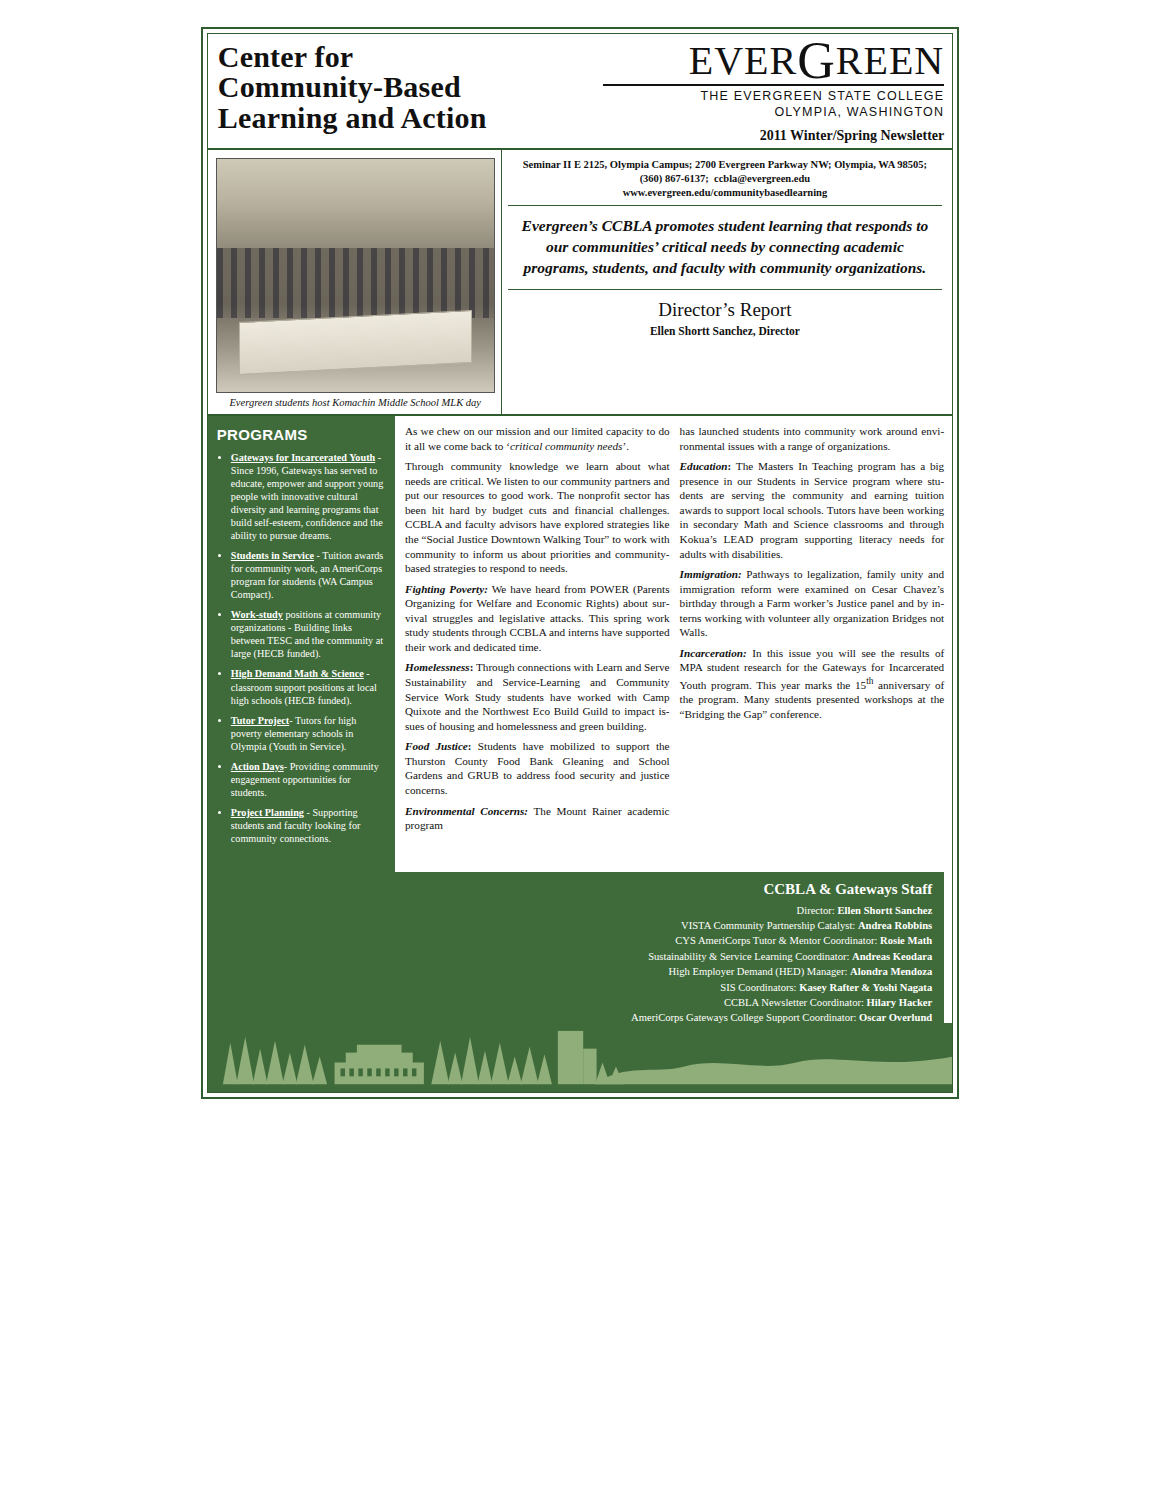Center for
Community-Based
Learning and Action
EverGreen
The Evergreen State College
Olympia, Washington
2011 Winter/Spring Newsletter
Evergreen students host Komachin Middle School MLK day
Seminar II E 2125, Olympia Campus; 2700 Evergreen Parkway NW; Olympia, WA 98505;
(360) 867-6137; ccbla@evergreen.edu
www.evergreen.edu/communitybasedlearning
Evergreen’s CCBLA promotes student learning that responds to our communities’ critical needs by connecting academic programs, students, and faculty with community organizations.
Director’s Report
Ellen Shortt Sanchez, Director
PROGRAMS
Gateways for Incarcerated Youth - Since 1996, Gateways has served to educate, empower and support young people with innovative cultural diversity and learning programs that build self-esteem, confidence and the ability to pursue dreams.
Students in Service - Tuition awards for community work, an AmeriCorps program for students (WA Campus Compact).
Work-study positions at community organizations - Building links between TESC and the community at large (HECB funded).
High Demand Math & Science - classroom support positions at local high schools (HECB funded).
Tutor Project- Tutors for high poverty elementary schools in Olympia (Youth in Service).
Action Days- Providing community engagement opportunities for students.
Project Planning - Supporting students and faculty looking for community connections.
As we chew on our mission and our limited capacity to do it all we come back to ‘critical community needs’.
Through community knowledge we learn about what needs are critical. We listen to our community partners and put our resources to good work. The nonprofit sector has been hit hard by budget cuts and financial challenges. CCBLA and faculty advisors have explored strategies like the “Social Justice Downtown Walking Tour” to work with community to inform us about priorities and community-based strategies to respond to needs.
Fighting Poverty: We have heard from POWER (Parents Organizing for Welfare and Economic Rights) about survival struggles and legislative attacks. This spring work study students through CCBLA and interns have supported their work and dedicated time.
Homelessness: Through connections with Learn and Serve Sustainability and Service-Learning and Community Service Work Study students have worked with Camp Quixote and the Northwest Eco Build Guild to impact issues of housing and homelessness and green building.
Food Justice: Students have mobilized to support the Thurston County Food Bank Gleaning and School Gardens and GRUB to address food security and justice concerns.
Environmental Concerns: The Mount Rainer academic program
has launched students into community work around environmental issues with a range of organizations.
Education: The Masters In Teaching program has a big presence in our Students in Service program where students are serving the community and earning tuition awards to support local schools. Tutors have been working in secondary Math and Science classrooms and through Kokua’s LEAD program supporting literacy needs for adults with disabilities.
Immigration: Pathways to legalization, family unity and immigration reform were examined on Cesar Chavez’s birthday through a Farm worker’s Justice panel and by interns working with volunteer ally organization Bridges not Walls.
Incarceration: In this issue you will see the results of MPA student research for the Gateways for Incarcerated Youth program. This year marks the 15th anniversary of the program. Many students presented workshops at the “Bridging the Gap” conference.
CCBLA & Gateways Staff
Director: Ellen Shortt Sanchez
VISTA Community Partnership Catalyst: Andrea Robbins
CYS AmeriCorps Tutor & Mentor Coordinator: Rosie Math
Sustainability & Service Learning Coordinator: Andreas Keodara
High Employer Demand (HED) Manager: Alondra Mendoza
SIS Coordinators: Kasey Rafter & Yoshi Nagata
CCBLA Newsletter Coordinator: Hilary Hacker
AmeriCorps Gateways College Support Coordinator: Oscar Overlund
AmeriCorps Gateways AMP Coordinator: Alvina Wong
Gateways Faculty: Chico Herbison